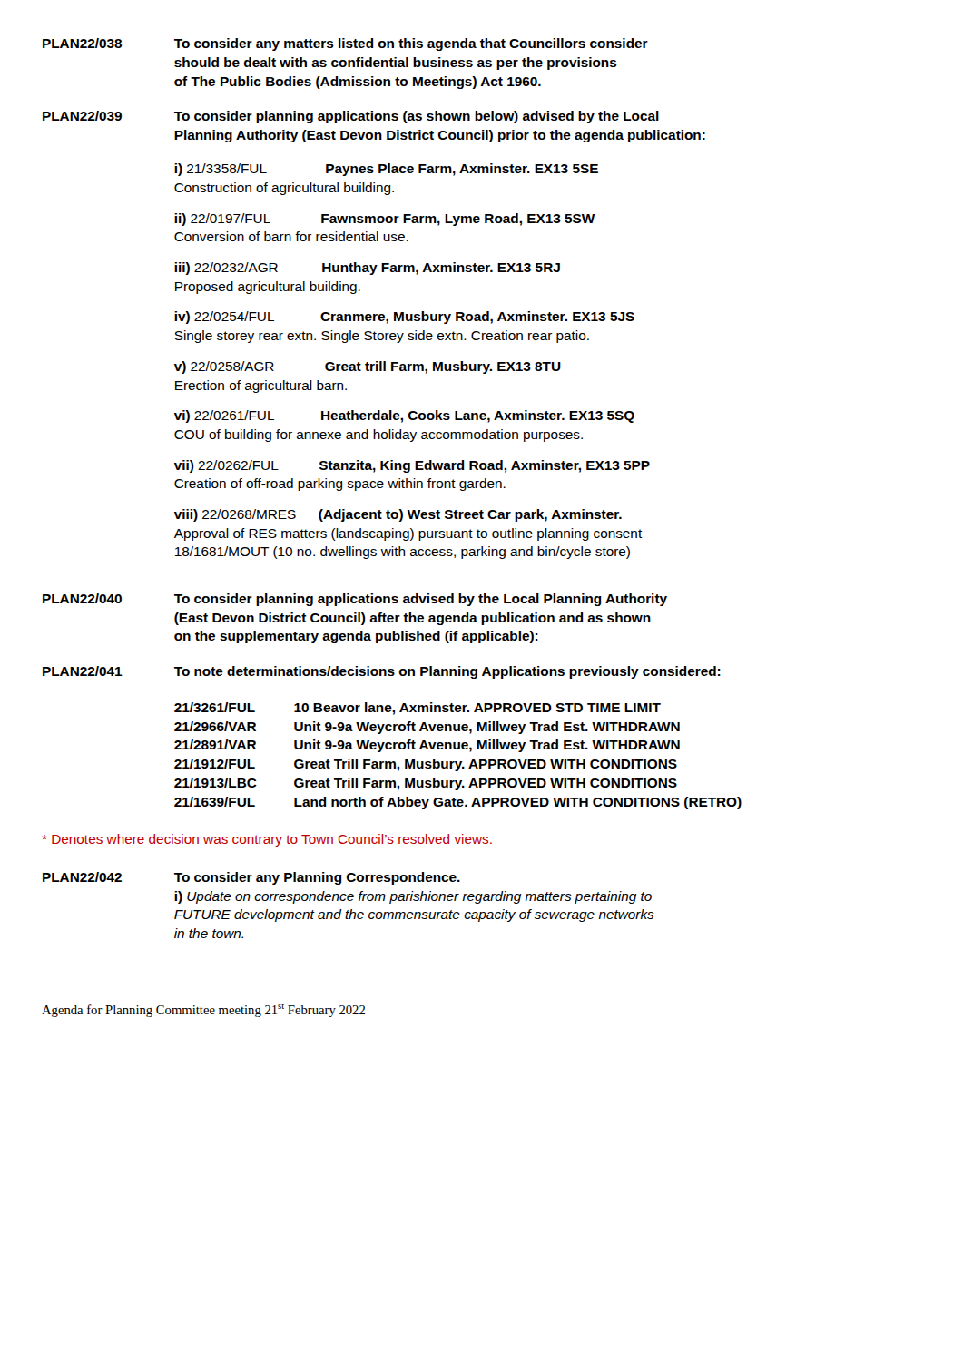| PLAN22/038 | To consider any matters listed on this agenda that Councillors consider should be dealt with as confidential business as per the provisions of The Public Bodies (Admission to Meetings) Act 1960. |
| PLAN22/039 | To consider planning applications (as shown below) advised by the Local Planning Authority (East Devon District Council) prior to the agenda publication: i) 21/3358/FUL Paynes Place Farm, Axminster. EX13 5SE Construction of agricultural building. ii) 22/0197/FUL Fawnsmoor Farm, Lyme Road, EX13 5SW Conversion of barn for residential use. iii) 22/0232/AGR Hunthay Farm, Axminster. EX13 5RJ Proposed agricultural building. iv) 22/0254/FUL Cranmere, Musbury Road, Axminster. EX13 5JS Single storey rear extn. Single Storey side extn. Creation rear patio. v) 22/0258/AGR Great trill Farm, Musbury. EX13 8TU Erection of agricultural barn. vi) 22/0261/FUL Heatherdale, Cooks Lane, Axminster. EX13 5SQ COU of building for annexe and holiday accommodation purposes. vii) 22/0262/FUL Stanzita, King Edward Road, Axminster, EX13 5PP Creation of off-road parking space within front garden. viii) 22/0268/MRES (Adjacent to) West Street Car park, Axminster. Approval of RES matters (landscaping) pursuant to outline planning consent 18/1681/MOUT (10 no. dwellings with access, parking and bin/cycle store) |
| PLAN22/040 | To consider planning applications advised by the Local Planning Authority (East Devon District Council) after the agenda publication and as shown on the supplementary agenda published (if applicable): |
| PLAN22/041 | To note determinations/decisions on Planning Applications previously considered: 21/3261/FUL 10 Beavor lane, Axminster. APPROVED STD TIME LIMIT 21/2966/VAR Unit 9-9a Weycroft Avenue, Millwey Trad Est. WITHDRAWN 21/2891/VAR Unit 9-9a Weycroft Avenue, Millwey Trad Est. WITHDRAWN 21/1912/FUL Great Trill Farm, Musbury. APPROVED WITH CONDITIONS 21/1913/LBC Great Trill Farm, Musbury. APPROVED WITH CONDITIONS 21/1639/FUL Land north of Abbey Gate. APPROVED WITH CONDITIONS (RETRO) |
* Denotes where decision was contrary to Town Council’s resolved views.
| PLAN22/042 | To consider any Planning Correspondence. i) Update on correspondence from parishioner regarding matters pertaining to FUTURE development and the commensurate capacity of sewerage networks in the town. |
Agenda for Planning Committee meeting 21st February 2022